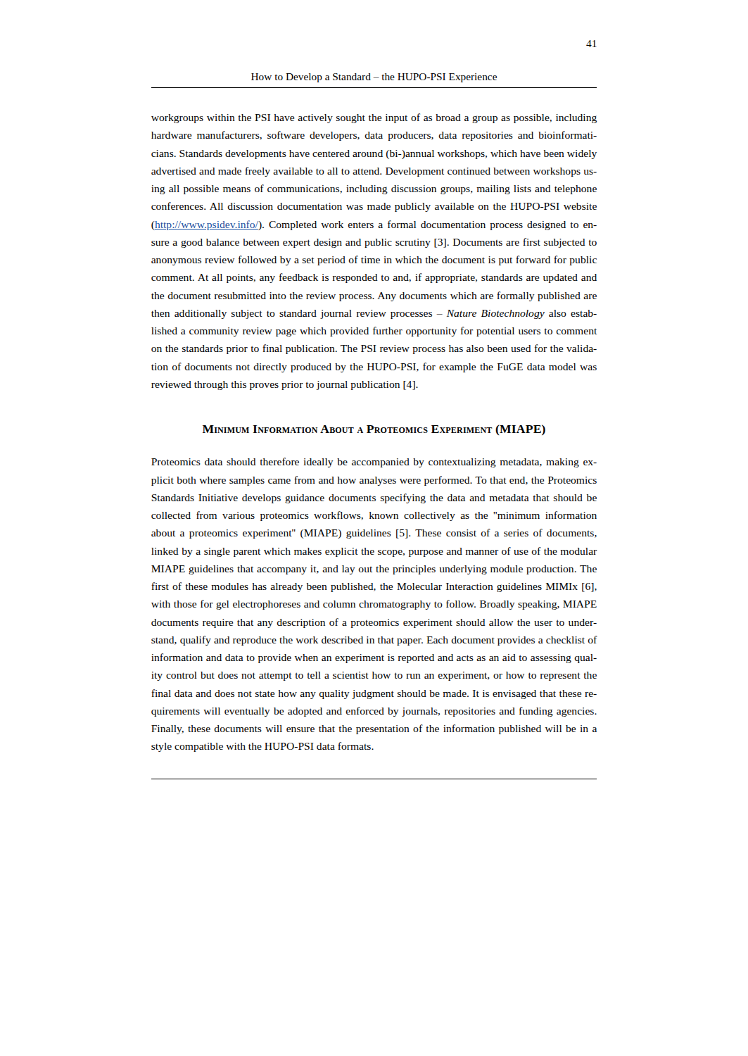41
How to Develop a Standard – the HUPO-PSI Experience
workgroups within the PSI have actively sought the input of as broad a group as possible, including hardware manufacturers, software developers, data producers, data repositories and bioinformaticians. Standards developments have centered around (bi-)annual workshops, which have been widely advertised and made freely available to all to attend. Development continued between workshops using all possible means of communications, including discussion groups, mailing lists and telephone conferences. All discussion documentation was made publicly available on the HUPO-PSI website (http://www.psidev.info/). Completed work enters a formal documentation process designed to ensure a good balance between expert design and public scrutiny [3]. Documents are first subjected to anonymous review followed by a set period of time in which the document is put forward for public comment. At all points, any feedback is responded to and, if appropriate, standards are updated and the document resubmitted into the review process. Any documents which are formally published are then additionally subject to standard journal review processes – Nature Biotechnology also established a community review page which provided further opportunity for potential users to comment on the standards prior to final publication. The PSI review process has also been used for the validation of documents not directly produced by the HUPO-PSI, for example the FuGE data model was reviewed through this proves prior to journal publication [4].
Minimum Information About a Proteomics Experiment (MIAPE)
Proteomics data should therefore ideally be accompanied by contextualizing metadata, making explicit both where samples came from and how analyses were performed. To that end, the Proteomics Standards Initiative develops guidance documents specifying the data and metadata that should be collected from various proteomics workflows, known collectively as the ''minimum information about a proteomics experiment'' (MIAPE) guidelines [5]. These consist of a series of documents, linked by a single parent which makes explicit the scope, purpose and manner of use of the modular MIAPE guidelines that accompany it, and lay out the principles underlying module production. The first of these modules has already been published, the Molecular Interaction guidelines MIMIx [6], with those for gel electrophoreses and column chromatography to follow. Broadly speaking, MIAPE documents require that any description of a proteomics experiment should allow the user to understand, qualify and reproduce the work described in that paper. Each document provides a checklist of information and data to provide when an experiment is reported and acts as an aid to assessing quality control but does not attempt to tell a scientist how to run an experiment, or how to represent the final data and does not state how any quality judgment should be made. It is envisaged that these requirements will eventually be adopted and enforced by journals, repositories and funding agencies. Finally, these documents will ensure that the presentation of the information published will be in a style compatible with the HUPO-PSI data formats.